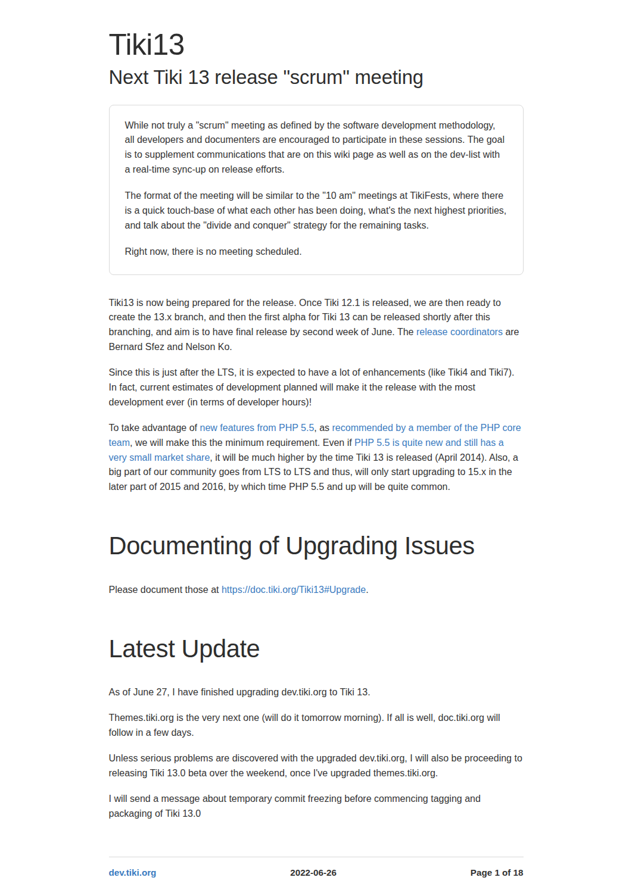Tiki13
Next Tiki 13 release "scrum" meeting
While not truly a "scrum" meeting as defined by the software development methodology, all developers and documenters are encouraged to participate in these sessions. The goal is to supplement communications that are on this wiki page as well as on the dev-list with a real-time sync-up on release efforts.
The format of the meeting will be similar to the "10 am" meetings at TikiFests, where there is a quick touch-base of what each other has been doing, what's the next highest priorities, and talk about the "divide and conquer" strategy for the remaining tasks.
Right now, there is no meeting scheduled.
Tiki13 is now being prepared for the release. Once Tiki 12.1 is released, we are then ready to create the 13.x branch, and then the first alpha for Tiki 13 can be released shortly after this branching, and aim is to have final release by second week of June. The release coordinators are Bernard Sfez and Nelson Ko.
Since this is just after the LTS, it is expected to have a lot of enhancements (like Tiki4 and Tiki7). In fact, current estimates of development planned will make it the release with the most development ever (in terms of developer hours)!
To take advantage of new features from PHP 5.5, as recommended by a member of the PHP core team, we will make this the minimum requirement. Even if PHP 5.5 is quite new and still has a very small market share, it will be much higher by the time Tiki 13 is released (April 2014). Also, a big part of our community goes from LTS to LTS and thus, will only start upgrading to 15.x in the later part of 2015 and 2016, by which time PHP 5.5 and up will be quite common.
Documenting of Upgrading Issues
Please document those at https://doc.tiki.org/Tiki13#Upgrade.
Latest Update
As of June 27, I have finished upgrading dev.tiki.org to Tiki 13.
Themes.tiki.org is the very next one (will do it tomorrow morning). If all is well, doc.tiki.org will follow in a few days.
Unless serious problems are discovered with the upgraded dev.tiki.org, I will also be proceeding to releasing Tiki 13.0 beta over the weekend, once I've upgraded themes.tiki.org.
I will send a message about temporary commit freezing before commencing tagging and packaging of Tiki 13.0
dev.tiki.org
2022-06-26
Page 1 of 18